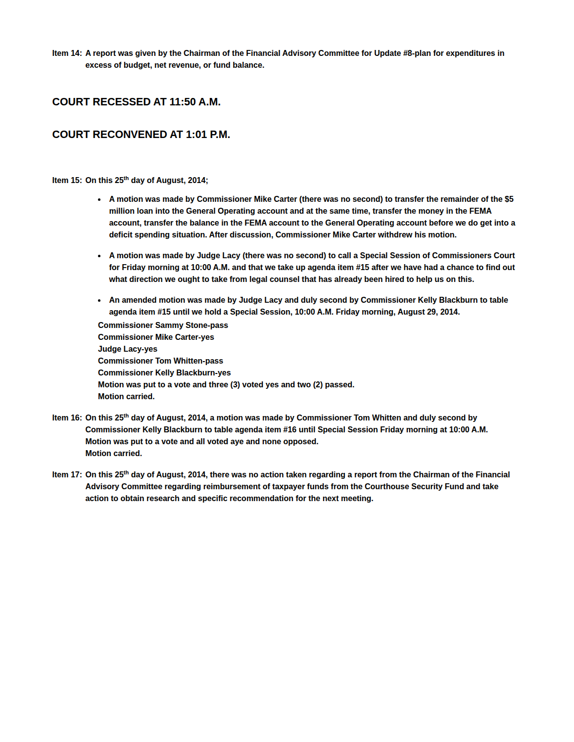Item 14:
A report was given by the Chairman of the Financial Advisory Committee for Update #8-plan for expenditures in excess of budget, net revenue, or fund balance.
COURT RECESSED AT 11:50 A.M.
COURT RECONVENED AT 1:01 P.M.
Item 15:
On this 25th day of August, 2014;
A motion was made by Commissioner Mike Carter (there was no second) to transfer the remainder of the $5 million loan into the General Operating account and at the same time, transfer the money in the FEMA account, transfer the balance in the FEMA account to the General Operating account before we do get into a deficit spending situation. After discussion, Commissioner Mike Carter withdrew his motion.
A motion was made by Judge Lacy (there was no second) to call a Special Session of Commissioners Court for Friday morning at 10:00 A.M. and that we take up agenda item #15 after we have had a chance to find out what direction we ought to take from legal counsel that has already been hired to help us on this.
An amended motion was made by Judge Lacy and duly second by Commissioner Kelly Blackburn to table agenda item #15 until we hold a Special Session, 10:00 A.M. Friday morning, August 29, 2014.
Commissioner Sammy Stone-pass
Commissioner Mike Carter-yes
Judge Lacy-yes
Commissioner Tom Whitten-pass
Commissioner Kelly Blackburn-yes
Motion was put to a vote and three (3) voted yes and two (2) passed.
Motion carried.
Item 16:
On this 25th day of August, 2014, a motion was made by Commissioner Tom Whitten and duly second by Commissioner Kelly Blackburn to table agenda item #16 until Special Session Friday morning at 10:00 A.M.
Motion was put to a vote and all voted aye and none opposed.
Motion carried.
Item 17:
On this 25th day of August, 2014, there was no action taken regarding a report from the Chairman of the Financial Advisory Committee regarding reimbursement of taxpayer funds from the Courthouse Security Fund and take action to obtain research and specific recommendation for the next meeting.